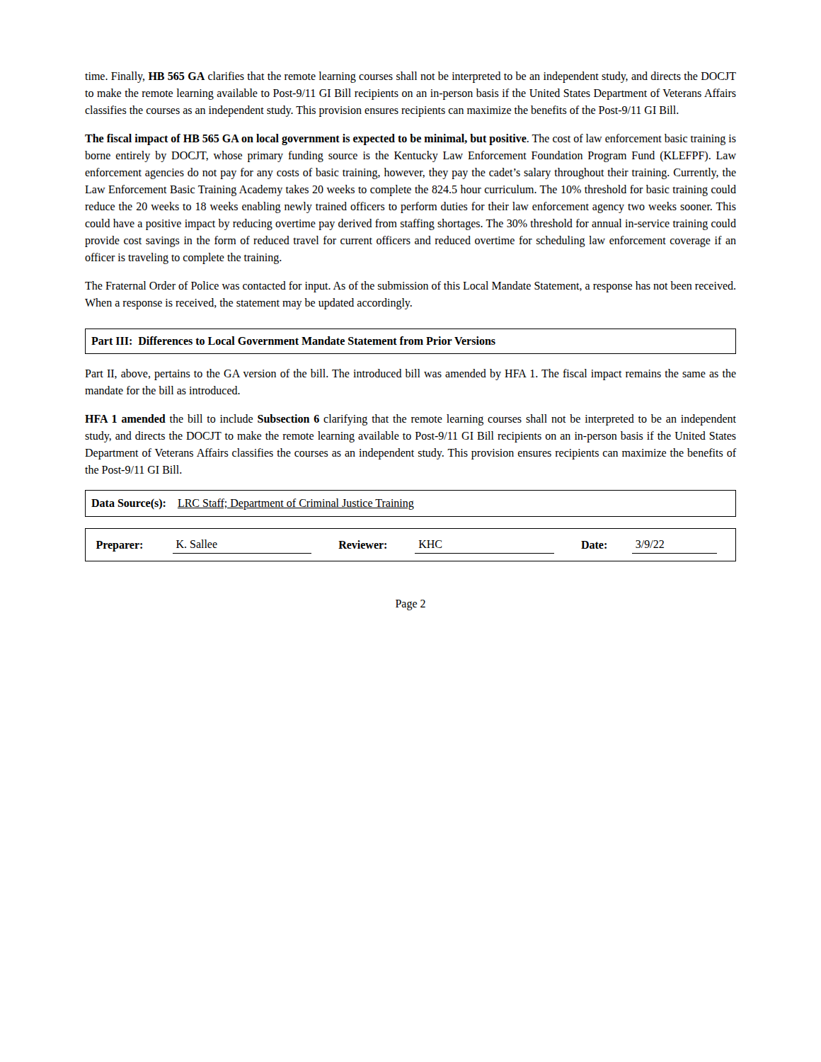time. Finally, HB 565 GA clarifies that the remote learning courses shall not be interpreted to be an independent study, and directs the DOCJT to make the remote learning available to Post-9/11 GI Bill recipients on an in-person basis if the United States Department of Veterans Affairs classifies the courses as an independent study. This provision ensures recipients can maximize the benefits of the Post-9/11 GI Bill.
The fiscal impact of HB 565 GA on local government is expected to be minimal, but positive. The cost of law enforcement basic training is borne entirely by DOCJT, whose primary funding source is the Kentucky Law Enforcement Foundation Program Fund (KLEFPF). Law enforcement agencies do not pay for any costs of basic training, however, they pay the cadet’s salary throughout their training. Currently, the Law Enforcement Basic Training Academy takes 20 weeks to complete the 824.5 hour curriculum. The 10% threshold for basic training could reduce the 20 weeks to 18 weeks enabling newly trained officers to perform duties for their law enforcement agency two weeks sooner. This could have a positive impact by reducing overtime pay derived from staffing shortages. The 30% threshold for annual in-service training could provide cost savings in the form of reduced travel for current officers and reduced overtime for scheduling law enforcement coverage if an officer is traveling to complete the training.
The Fraternal Order of Police was contacted for input. As of the submission of this Local Mandate Statement, a response has not been received. When a response is received, the statement may be updated accordingly.
Part III: Differences to Local Government Mandate Statement from Prior Versions
Part II, above, pertains to the GA version of the bill. The introduced bill was amended by HFA 1. The fiscal impact remains the same as the mandate for the bill as introduced.
HFA 1 amended the bill to include Subsection 6 clarifying that the remote learning courses shall not be interpreted to be an independent study, and directs the DOCJT to make the remote learning available to Post-9/11 GI Bill recipients on an in-person basis if the United States Department of Veterans Affairs classifies the courses as an independent study. This provision ensures recipients can maximize the benefits of the Post-9/11 GI Bill.
Data Source(s): LRC Staff; Department of Criminal Justice Training
| Preparer: | K. Sallee | Reviewer: | KHC | Date: | 3/9/22 |
Page 2